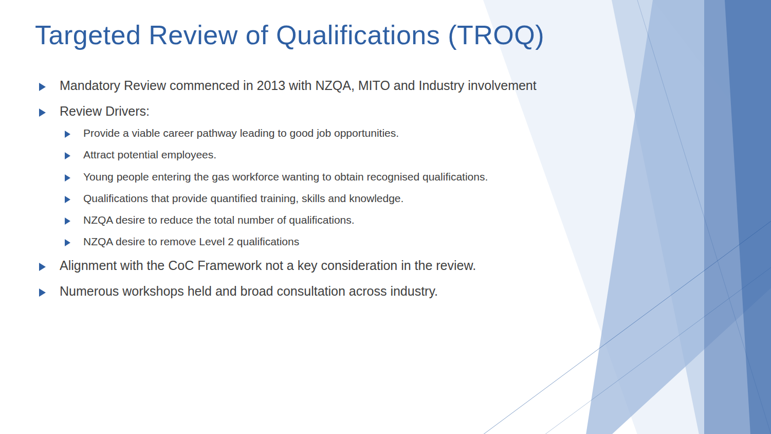Targeted Review of Qualifications (TROQ)
Mandatory Review commenced in 2013 with NZQA, MITO and Industry involvement
Review Drivers:
Provide a viable career pathway leading to good job opportunities.
Attract potential employees.
Young people entering the gas workforce wanting to obtain recognised qualifications.
Qualifications that provide quantified training, skills and knowledge.
NZQA desire to reduce the total number of qualifications.
NZQA desire to remove Level 2 qualifications
Alignment with the CoC Framework not a key consideration in the review.
Numerous workshops held and broad consultation across industry.